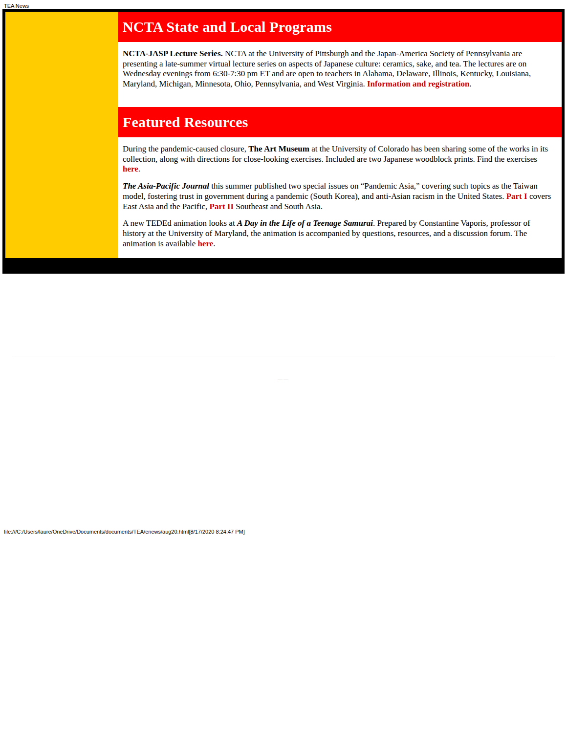TEA News
NCTA State and Local Programs
NCTA-JASP Lecture Series. NCTA at the University of Pittsburgh and the Japan-America Society of Pennsylvania are presenting a late-summer virtual lecture series on aspects of Japanese culture: ceramics, sake, and tea. The lectures are on Wednesday evenings from 6:30-7:30 pm ET and are open to teachers in Alabama, Delaware, Illinois, Kentucky, Louisiana, Maryland, Michigan, Minnesota, Ohio, Pennsylvania, and West Virginia. Information and registration.
Featured Resources
During the pandemic-caused closure, The Art Museum at the University of Colorado has been sharing some of the works in its collection, along with directions for close-looking exercises. Included are two Japanese woodblock prints. Find the exercises here.
The Asia-Pacific Journal this summer published two special issues on “Pandemic Asia,” covering such topics as the Taiwan model, fostering trust in government during a pandemic (South Korea), and anti-Asian racism in the United States. Part I covers East Asia and the Pacific, Part II Southeast and South Asia.
A new TEDEd animation looks at A Day in the Life of a Teenage Samurai. Prepared by Constantine Vaporis, professor of history at the University of Maryland, the animation is accompanied by questions, resources, and a discussion forum. The animation is available here.
——
file:///C:/Users/laure/OneDrive/Documents/documents/TEA/enews/aug20.html[8/17/2020 8:24:47 PM]